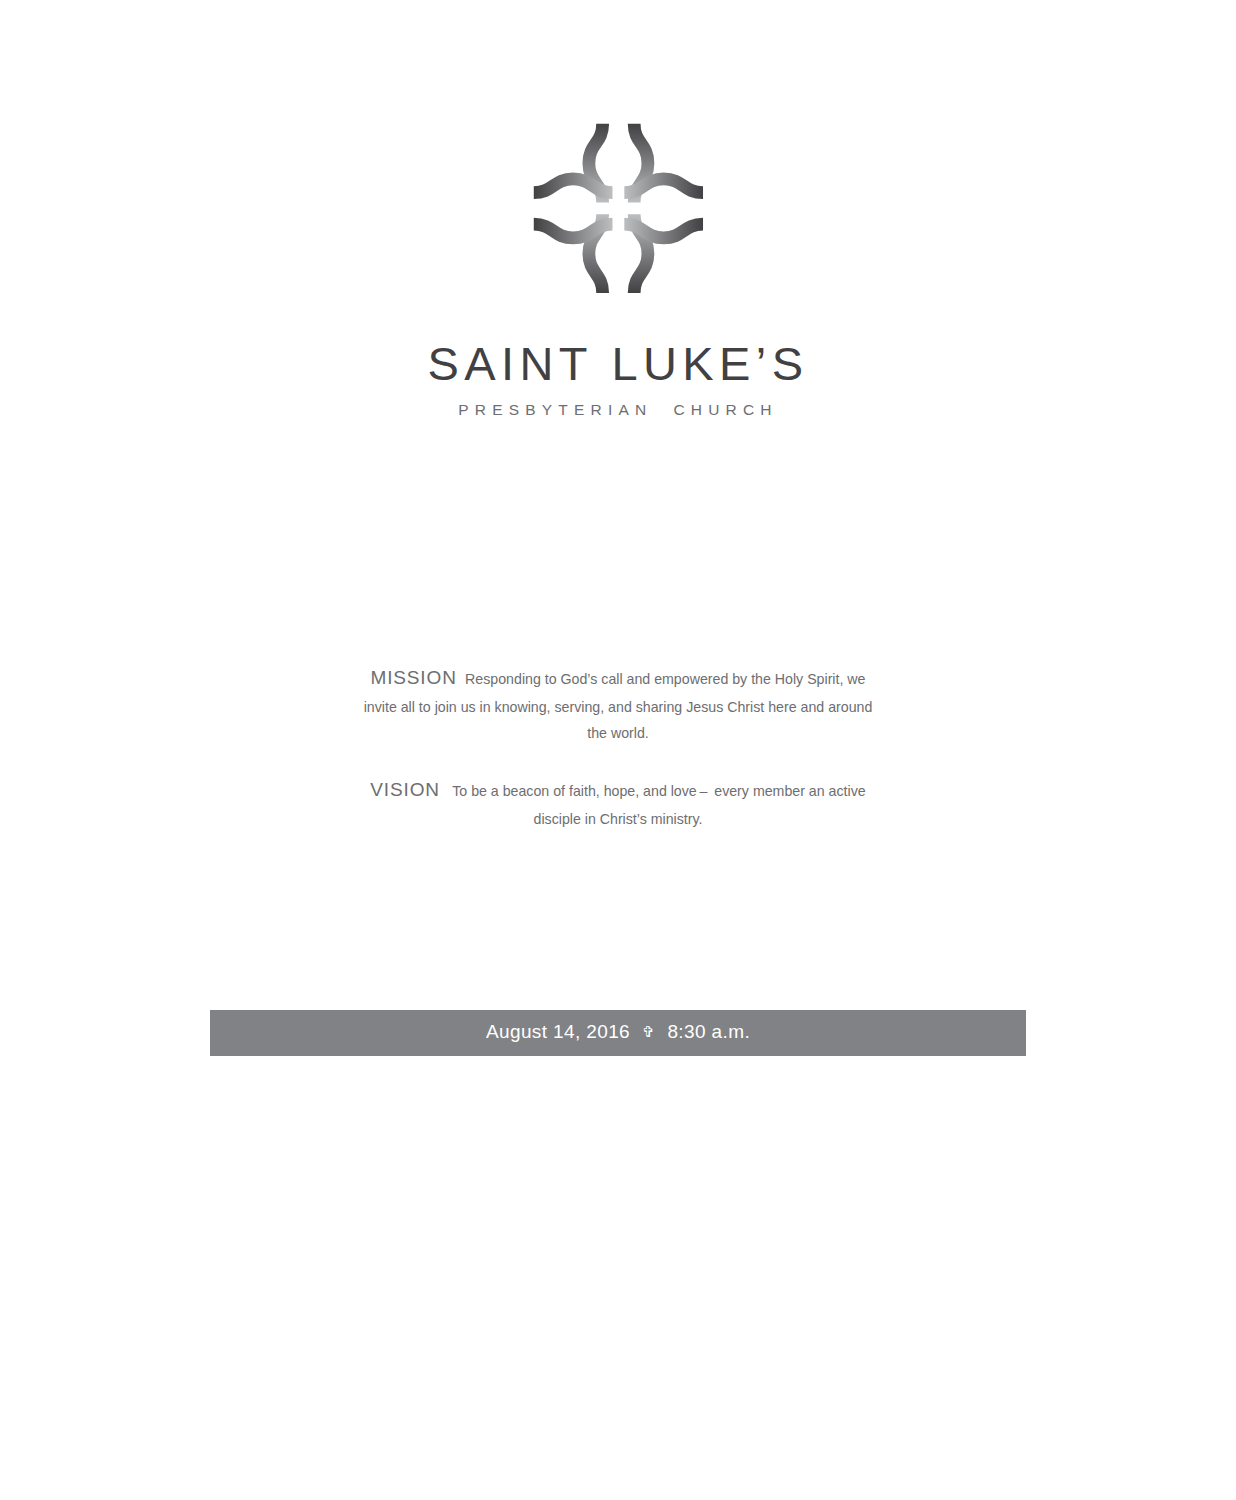SAINT LUKE’S
PRESBYTERIAN CHURCH
MISSION Responding to God’s call and empowered by the Holy Spirit, we invite all to join us in knowing, serving, and sharing Jesus Christ here and around the world.
VISION To be a beacon of faith, hope, and love –  every member an active disciple in Christ’s ministry.
August 14, 2016 ✞ 8:30 a.m.